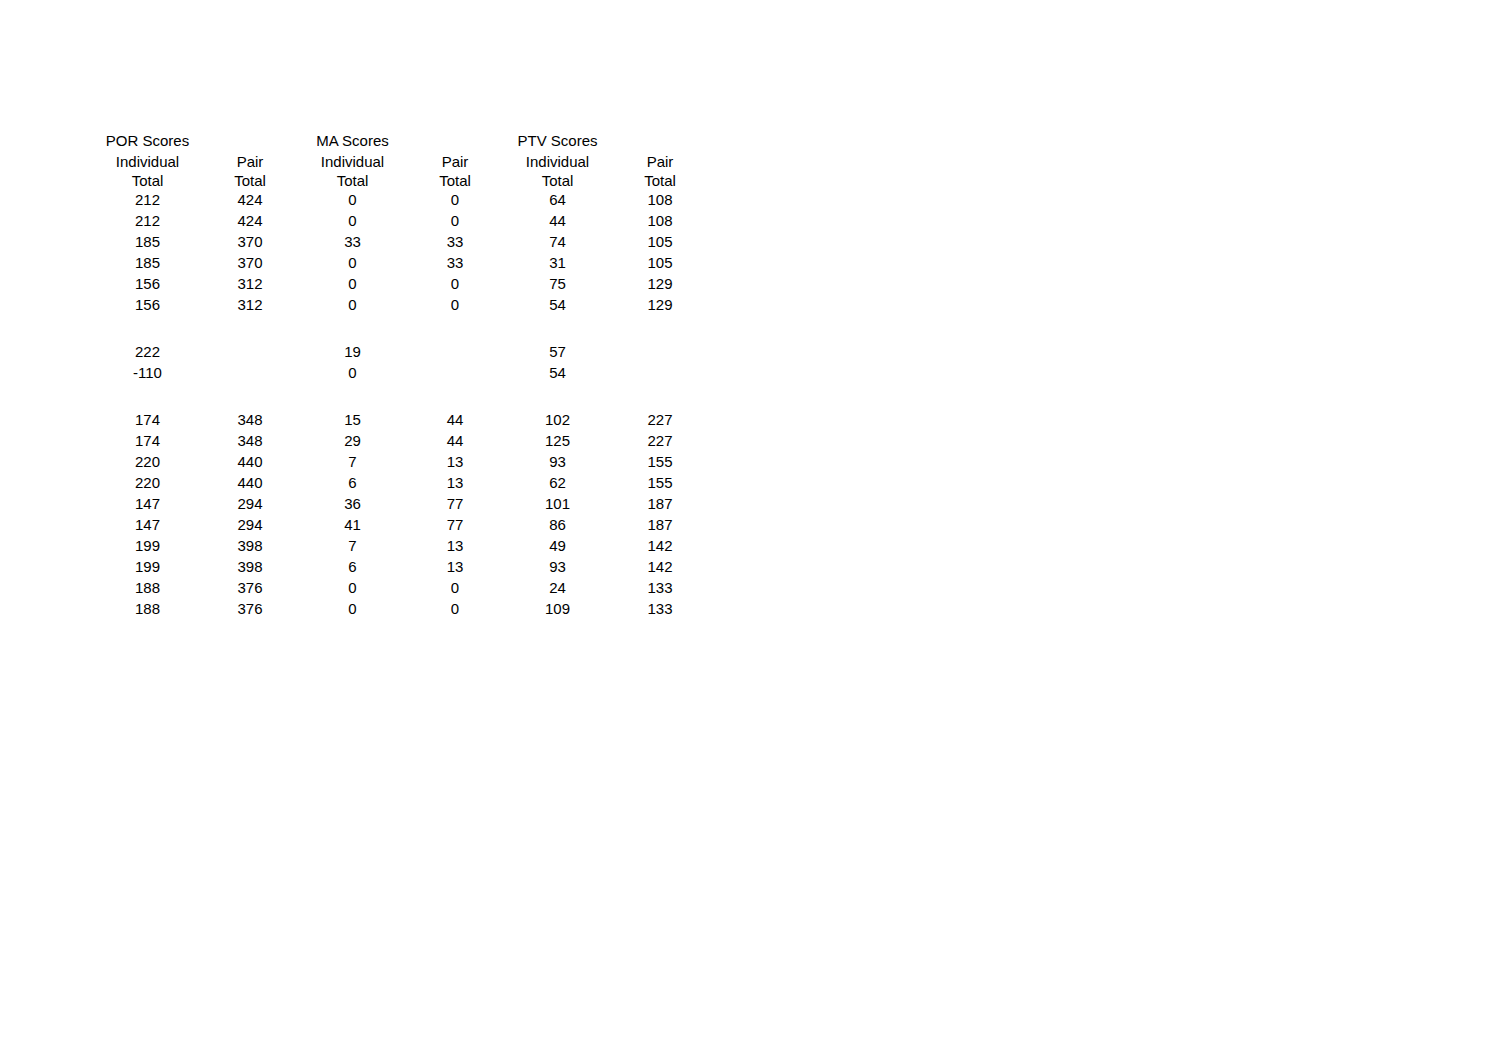| POR Scores | | MA Scores | | PTV Scores | |
| --- | --- | --- | --- | --- | --- |
| Individual | Pair | Individual | Pair | Individual | Pair |
| Total | Total | Total | Total | Total | Total |
| 212 | 424 | 0 | 0 | 64 | 108 |
| 212 | 424 | 0 | 0 | 44 | 108 |
| 185 | 370 | 33 | 33 | 74 | 105 |
| 185 | 370 | 0 | 33 | 31 | 105 |
| 156 | 312 | 0 | 0 | 75 | 129 |
| 156 | 312 | 0 | 0 | 54 | 129 |
| 222 | | 19 | | 57 | |
| -110 | | 0 | | 54 | |
| 174 | 348 | 15 | 44 | 102 | 227 |
| 174 | 348 | 29 | 44 | 125 | 227 |
| 220 | 440 | 7 | 13 | 93 | 155 |
| 220 | 440 | 6 | 13 | 62 | 155 |
| 147 | 294 | 36 | 77 | 101 | 187 |
| 147 | 294 | 41 | 77 | 86 | 187 |
| 199 | 398 | 7 | 13 | 49 | 142 |
| 199 | 398 | 6 | 13 | 93 | 142 |
| 188 | 376 | 0 | 0 | 24 | 133 |
| 188 | 376 | 0 | 0 | 109 | 133 |